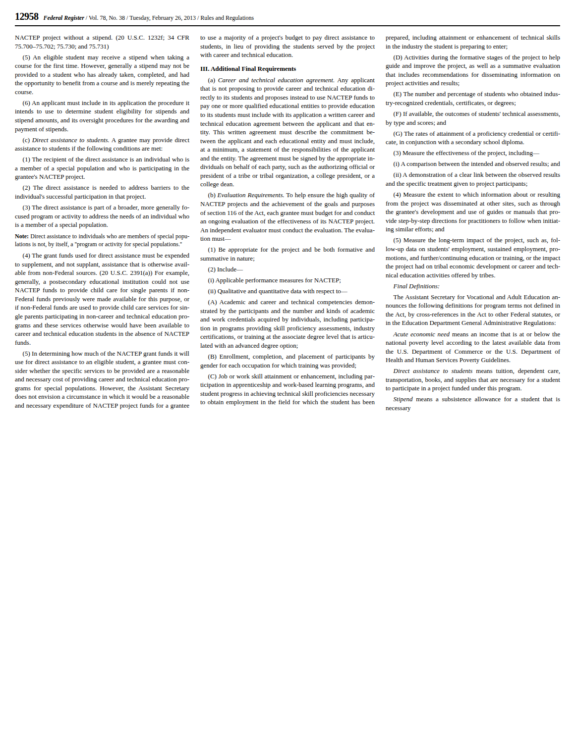12958 Federal Register / Vol. 78, No. 38 / Tuesday, February 26, 2013 / Rules and Regulations
NACTEP project without a stipend. (20 U.S.C. 1232f; 34 CFR 75.700–75.702; 75.730; and 75.731)
(5) An eligible student may receive a stipend when taking a course for the first time. However, generally a stipend may not be provided to a student who has already taken, completed, and had the opportunity to benefit from a course and is merely repeating the course.
(6) An applicant must include in its application the procedure it intends to use to determine student eligibility for stipends and stipend amounts, and its oversight procedures for the awarding and payment of stipends.
(c) Direct assistance to students. A grantee may provide direct assistance to students if the following conditions are met:
(1) The recipient of the direct assistance is an individual who is a member of a special population and who is participating in the grantee's NACTEP project.
(2) The direct assistance is needed to address barriers to the individual's successful participation in that project.
(3) The direct assistance is part of a broader, more generally focused program or activity to address the needs of an individual who is a member of a special population.
Note: Direct assistance to individuals who are members of special populations is not, by itself, a ''program or activity for special populations.''
(4) The grant funds used for direct assistance must be expended to supplement, and not supplant, assistance that is otherwise available from non-Federal sources. (20 U.S.C. 2391(a)) For example, generally, a postsecondary educational institution could not use NACTEP funds to provide child care for single parents if non-Federal funds previously were made available for this purpose, or if non-Federal funds are used to provide child care services for single parents participating in non-career and technical education programs and these services otherwise would have been available to career and technical education students in the absence of NACTEP funds.
(5) In determining how much of the NACTEP grant funds it will use for direct assistance to an eligible student, a grantee must consider whether the specific services to be provided are a reasonable and necessary cost of providing career and technical education programs for special populations. However, the Assistant Secretary does not envision a circumstance in which it would be a reasonable and necessary expenditure of NACTEP project funds for a grantee to use a majority of a project's budget to pay direct assistance to students, in lieu of providing the students served by the project with career and technical education.
III. Additional Final Requirements
(a) Career and technical education agreement. Any applicant that is not proposing to provide career and technical education directly to its students and proposes instead to use NACTEP funds to pay one or more qualified educational entities to provide education to its students must include with its application a written career and technical education agreement between the applicant and that entity. This written agreement must describe the commitment between the applicant and each educational entity and must include, at a minimum, a statement of the responsibilities of the applicant and the entity. The agreement must be signed by the appropriate individuals on behalf of each party, such as the authorizing official or president of a tribe or tribal organization, a college president, or a college dean.
(b) Evaluation Requirements. To help ensure the high quality of NACTEP projects and the achievement of the goals and purposes of section 116 of the Act, each grantee must budget for and conduct an ongoing evaluation of the effectiveness of its NACTEP project. An independent evaluator must conduct the evaluation. The evaluation must—
(1) Be appropriate for the project and be both formative and summative in nature;
(2) Include—
(i) Applicable performance measures for NACTEP;
(ii) Qualitative and quantitative data with respect to—
(A) Academic and career and technical competencies demonstrated by the participants and the number and kinds of academic and work credentials acquired by individuals, including participation in programs providing skill proficiency assessments, industry certifications, or training at the associate degree level that is articulated with an advanced degree option;
(B) Enrollment, completion, and placement of participants by gender for each occupation for which training was provided;
(C) Job or work skill attainment or enhancement, including participation in apprenticeship and work-based learning programs, and student progress in achieving technical skill proficiencies necessary to obtain employment in the field for which the student has been prepared, including attainment or enhancement of technical skills in the industry the student is preparing to enter;
(D) Activities during the formative stages of the project to help guide and improve the project, as well as a summative evaluation that includes recommendations for disseminating information on project activities and results;
(E) The number and percentage of students who obtained industry-recognized credentials, certificates, or degrees;
(F) If available, the outcomes of students' technical assessments, by type and scores; and
(G) The rates of attainment of a proficiency credential or certificate, in conjunction with a secondary school diploma.
(3) Measure the effectiveness of the project, including—
(i) A comparison between the intended and observed results; and
(ii) A demonstration of a clear link between the observed results and the specific treatment given to project participants;
(4) Measure the extent to which information about or resulting from the project was disseminated at other sites, such as through the grantee's development and use of guides or manuals that provide step-by-step directions for practitioners to follow when initiating similar efforts; and
(5) Measure the long-term impact of the project, such as, follow-up data on students' employment, sustained employment, promotions, and further/continuing education or training, or the impact the project had on tribal economic development or career and technical education activities offered by tribes.
Final Definitions:
The Assistant Secretary for Vocational and Adult Education announces the following definitions for program terms not defined in the Act, by cross-references in the Act to other Federal statutes, or in the Education Department General Administrative Regulations:
Acute economic need means an income that is at or below the national poverty level according to the latest available data from the U.S. Department of Commerce or the U.S. Department of Health and Human Services Poverty Guidelines.
Direct assistance to students means tuition, dependent care, transportation, books, and supplies that are necessary for a student to participate in a project funded under this program.
Stipend means a subsistence allowance for a student that is necessary